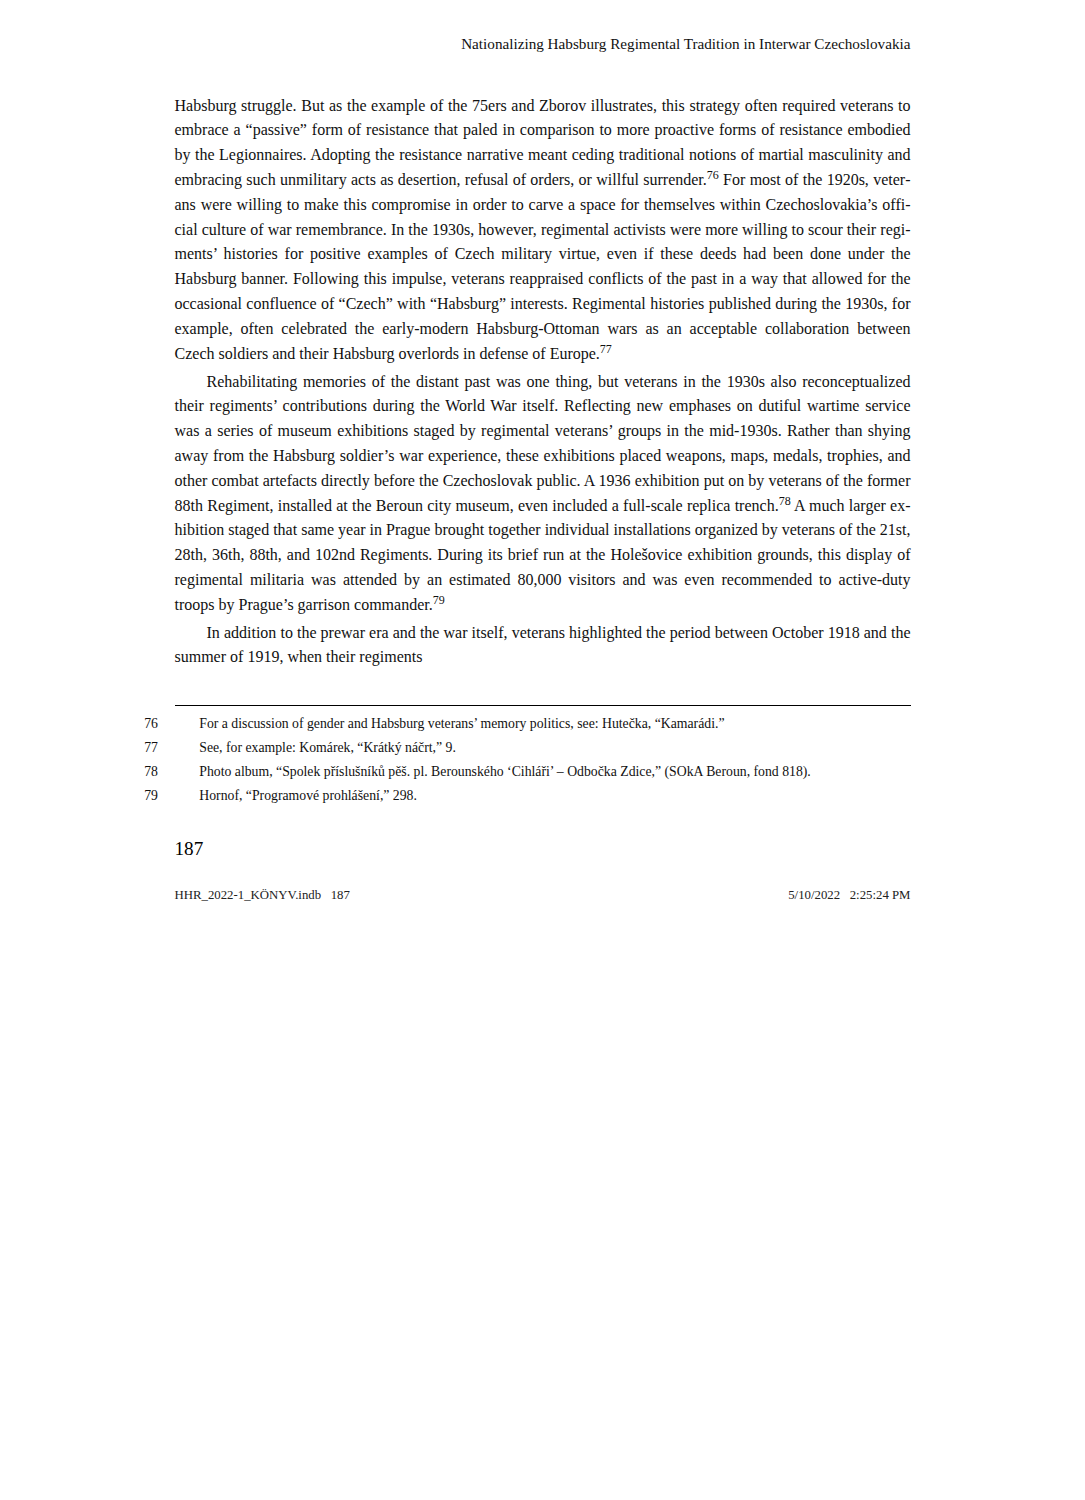Nationalizing Habsburg Regimental Tradition in Interwar Czechoslovakia
Habsburg struggle. But as the example of the 75ers and Zborov illustrates, this strategy often required veterans to embrace a “passive” form of resistance that paled in comparison to more proactive forms of resistance embodied by the Legionnaires. Adopting the resistance narrative meant ceding traditional notions of martial masculinity and embracing such unmilitary acts as desertion, refusal of orders, or willful surrender.76 For most of the 1920s, veterans were willing to make this compromise in order to carve a space for themselves within Czechoslovakia’s official culture of war remembrance. In the 1930s, however, regimental activists were more willing to scour their regiments’ histories for positive examples of Czech military virtue, even if these deeds had been done under the Habsburg banner. Following this impulse, veterans reappraised conflicts of the past in a way that allowed for the occasional confluence of “Czech” with “Habsburg” interests. Regimental histories published during the 1930s, for example, often celebrated the early-modern Habsburg-Ottoman wars as an acceptable collaboration between Czech soldiers and their Habsburg overlords in defense of Europe.77
Rehabilitating memories of the distant past was one thing, but veterans in the 1930s also reconceptualized their regiments’ contributions during the World War itself. Reflecting new emphases on dutiful wartime service was a series of museum exhibitions staged by regimental veterans’ groups in the mid-1930s. Rather than shying away from the Habsburg soldier’s war experience, these exhibitions placed weapons, maps, medals, trophies, and other combat artefacts directly before the Czechoslovak public. A 1936 exhibition put on by veterans of the former 88th Regiment, installed at the Beroun city museum, even included a full-scale replica trench.78 A much larger exhibition staged that same year in Prague brought together individual installations organized by veterans of the 21st, 28th, 36th, 88th, and 102nd Regiments. During its brief run at the Holešovice exhibition grounds, this display of regimental militaria was attended by an estimated 80,000 visitors and was even recommended to active-duty troops by Prague’s garrison commander.79
In addition to the prewar era and the war itself, veterans highlighted the period between October 1918 and the summer of 1919, when their regiments
76 For a discussion of gender and Habsburg veterans’ memory politics, see: Hutečka, “Kamarádi.”
77 See, for example: Komárek, “Krátký náčrt,” 9.
78 Photo album, “Spolek příslušníků pěš. pl. Berounského ‘Cihláři’ – Odbočka Zdice,” (SOkA Beroun, fond 818).
79 Hornof, “Programové prohlášení,” 298.
187
HHR_2022-1_KÖNYV.indb 187 5/10/2022 2:25:24 PM